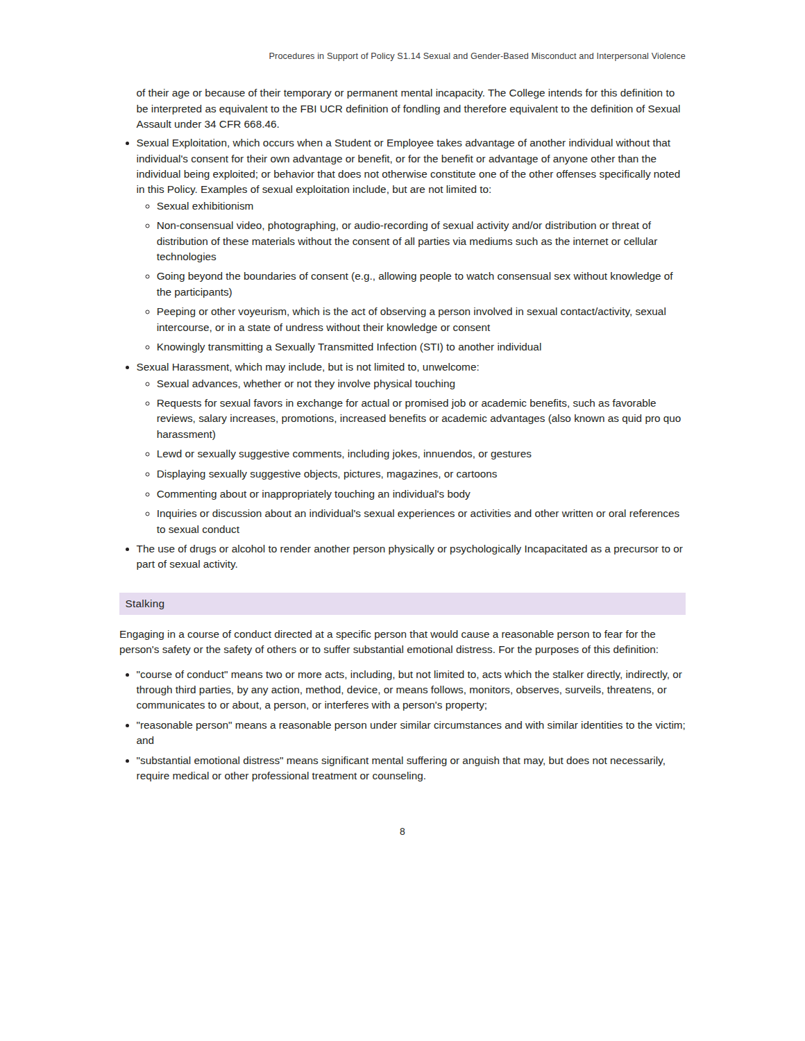Procedures in Support of Policy S1.14 Sexual and Gender-Based Misconduct and Interpersonal Violence
of their age or because of their temporary or permanent mental incapacity. The College intends for this definition to be interpreted as equivalent to the FBI UCR definition of fondling and therefore equivalent to the definition of Sexual Assault under 34 CFR 668.46.
Sexual Exploitation, which occurs when a Student or Employee takes advantage of another individual without that individual's consent for their own advantage or benefit, or for the benefit or advantage of anyone other than the individual being exploited; or behavior that does not otherwise constitute one of the other offenses specifically noted in this Policy. Examples of sexual exploitation include, but are not limited to:
Sexual exhibitionism
Non-consensual video, photographing, or audio-recording of sexual activity and/or distribution or threat of distribution of these materials without the consent of all parties via mediums such as the internet or cellular technologies
Going beyond the boundaries of consent (e.g., allowing people to watch consensual sex without knowledge of the participants)
Peeping or other voyeurism, which is the act of observing a person involved in sexual contact/activity, sexual intercourse, or in a state of undress without their knowledge or consent
Knowingly transmitting a Sexually Transmitted Infection (STI) to another individual
Sexual Harassment, which may include, but is not limited to, unwelcome:
Sexual advances, whether or not they involve physical touching
Requests for sexual favors in exchange for actual or promised job or academic benefits, such as favorable reviews, salary increases, promotions, increased benefits or academic advantages (also known as quid pro quo harassment)
Lewd or sexually suggestive comments, including jokes, innuendos, or gestures
Displaying sexually suggestive objects, pictures, magazines, or cartoons
Commenting about or inappropriately touching an individual's body
Inquiries or discussion about an individual's sexual experiences or activities and other written or oral references to sexual conduct
The use of drugs or alcohol to render another person physically or psychologically Incapacitated as a precursor to or part of sexual activity.
Stalking
Engaging in a course of conduct directed at a specific person that would cause a reasonable person to fear for the person's safety or the safety of others or to suffer substantial emotional distress. For the purposes of this definition:
"course of conduct" means two or more acts, including, but not limited to, acts which the stalker directly, indirectly, or through third parties, by any action, method, device, or means follows, monitors, observes, surveils, threatens, or communicates to or about, a person, or interferes with a person's property;
"reasonable person" means a reasonable person under similar circumstances and with similar identities to the victim; and
"substantial emotional distress" means significant mental suffering or anguish that may, but does not necessarily, require medical or other professional treatment or counseling.
8